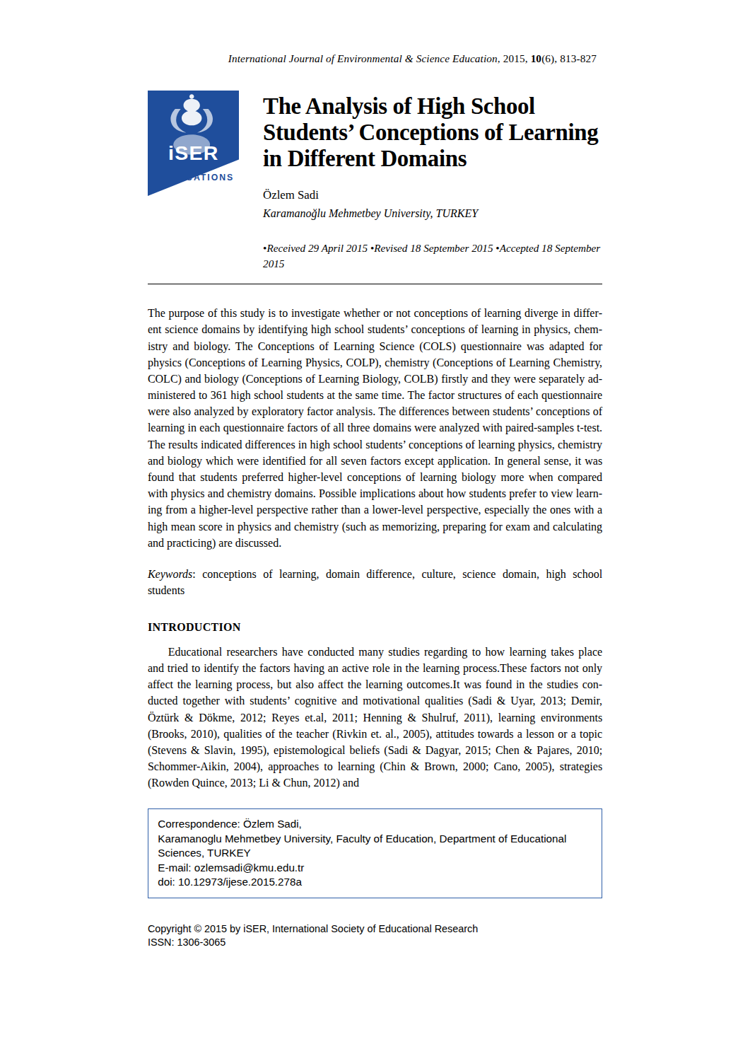International Journal of Environmental & Science Education, 2015, 10(6), 813-827
iSER Publications iSER PUBLICATIONS
The Analysis of High School Students’ Conceptions of Learning in Different Domains
Özlem Sadi
Karamanoğlu Mehmetbey University, TURKEY
•Received 29 April 2015 •Revised 18 September 2015 •Accepted 18 September 2015
The purpose of this study is to investigate whether or not conceptions of learning diverge in different science domains by identifying high school students’ conceptions of learning in physics, chemistry and biology. The Conceptions of Learning Science (COLS) questionnaire was adapted for physics (Conceptions of Learning Physics, COLP), chemistry (Conceptions of Learning Chemistry, COLC) and biology (Conceptions of Learning Biology, COLB) firstly and they were separately administered to 361 high school students at the same time. The factor structures of each questionnaire were also analyzed by exploratory factor analysis. The differences between students’ conceptions of learning in each questionnaire factors of all three domains were analyzed with paired-samples t-test. The results indicated differences in high school students’ conceptions of learning physics, chemistry and biology which were identified for all seven factors except application. In general sense, it was found that students preferred higher-level conceptions of learning biology more when compared with physics and chemistry domains. Possible implications about how students prefer to view learning from a higher-level perspective rather than a lower-level perspective, especially the ones with a high mean score in physics and chemistry (such as memorizing, preparing for exam and calculating and practicing) are discussed.
Keywords: conceptions of learning, domain difference, culture, science domain, high school students
INTRODUCTION
Educational researchers have conducted many studies regarding to how learning takes place and tried to identify the factors having an active role in the learning process.These factors not only affect the learning process, but also affect the learning outcomes.It was found in the studies conducted together with students’ cognitive and motivational qualities (Sadi & Uyar, 2013; Demir, Öztürk & Dökme, 2012; Reyes et.al, 2011; Henning & Shulruf, 2011), learning environments (Brooks, 2010), qualities of the teacher (Rivkin et. al., 2005), attitudes towards a lesson or a topic (Stevens & Slavin, 1995), epistemological beliefs (Sadi & Dagyar, 2015; Chen & Pajares, 2010; Schommer-Aikin, 2004), approaches to learning (Chin & Brown, 2000; Cano, 2005), strategies (Rowden Quince, 2013; Li & Chun, 2012) and
Correspondence: Özlem Sadi,
Karamanoglu Mehmetbey University, Faculty of Education, Department of Educational Sciences, TURKEY
E-mail: ozlemsadi@kmu.edu.tr
doi: 10.12973/ijese.2015.278a
Copyright © 2015 by iSER, International Society of Educational Research
ISSN: 1306-3065